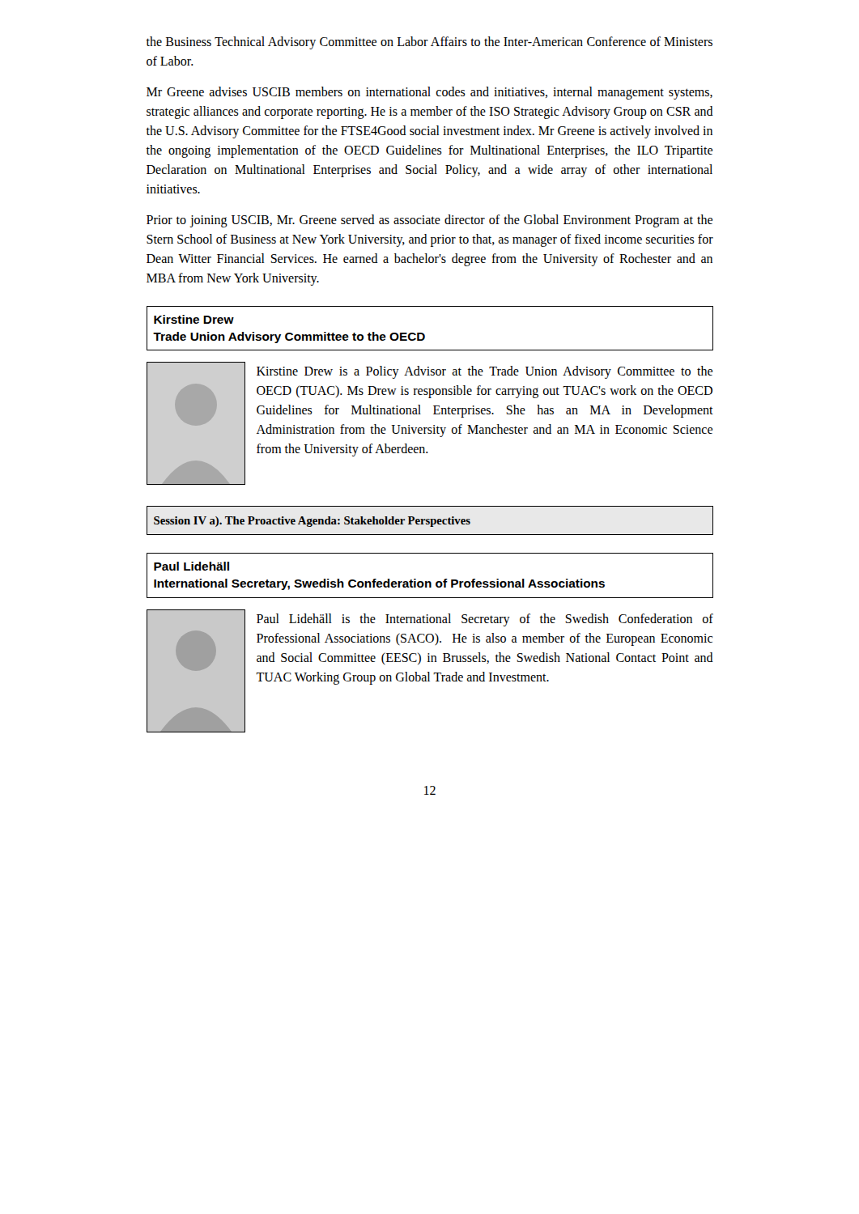the Business Technical Advisory Committee on Labor Affairs to the Inter-American Conference of Ministers of Labor.
Mr Greene advises USCIB members on international codes and initiatives, internal management systems, strategic alliances and corporate reporting. He is a member of the ISO Strategic Advisory Group on CSR and the U.S. Advisory Committee for the FTSE4Good social investment index. Mr Greene is actively involved in the ongoing implementation of the OECD Guidelines for Multinational Enterprises, the ILO Tripartite Declaration on Multinational Enterprises and Social Policy, and a wide array of other international initiatives.
Prior to joining USCIB, Mr. Greene served as associate director of the Global Environment Program at the Stern School of Business at New York University, and prior to that, as manager of fixed income securities for Dean Witter Financial Services. He earned a bachelor's degree from the University of Rochester and an MBA from New York University.
Kirstine Drew
Trade Union Advisory Committee to the OECD
Kirstine Drew is a Policy Advisor at the Trade Union Advisory Committee to the OECD (TUAC). Ms Drew is responsible for carrying out TUAC's work on the OECD Guidelines for Multinational Enterprises. She has an MA in Development Administration from the University of Manchester and an MA in Economic Science from the University of Aberdeen.
Session IV a). The Proactive Agenda: Stakeholder Perspectives
Paul Lidehäll
International Secretary, Swedish Confederation of Professional Associations
Paul Lidehäll is the International Secretary of the Swedish Confederation of Professional Associations (SACO). He is also a member of the European Economic and Social Committee (EESC) in Brussels, the Swedish National Contact Point and TUAC Working Group on Global Trade and Investment.
12